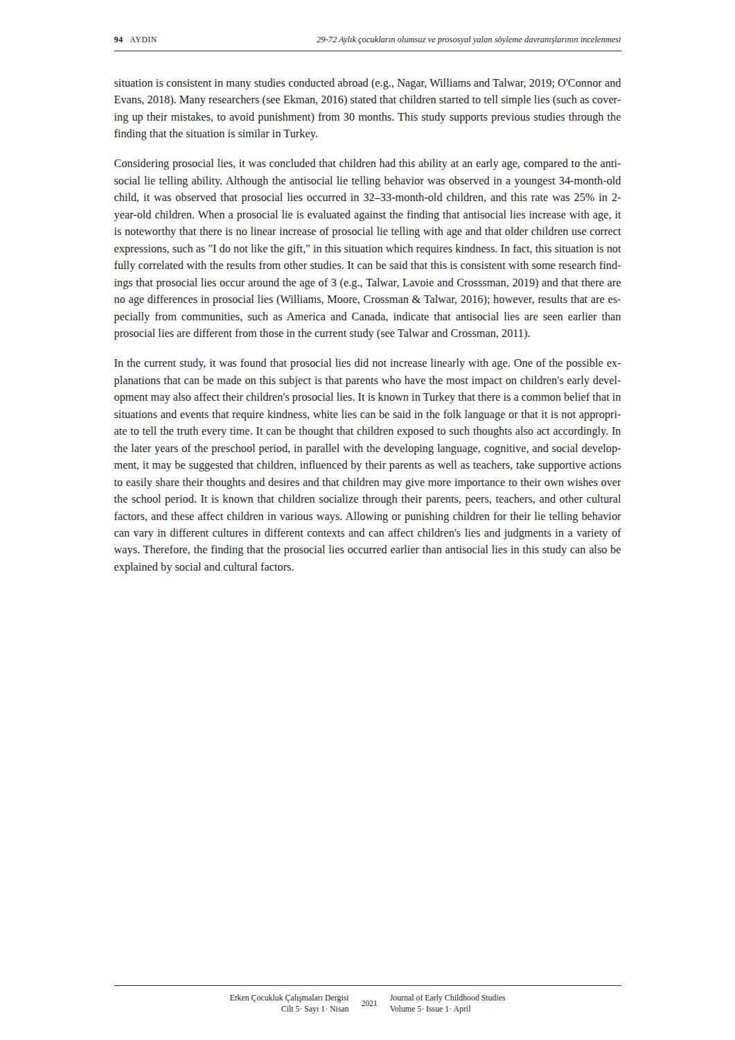94 Aydın
29-72 Aylık çocukların olumsuz ve prososyal yalan söyleme davranışlarının incelenmesi
situation is consistent in many studies conducted abroad (e.g., Nagar, Williams and Talwar, 2019; O'Connor and Evans, 2018). Many researchers (see Ekman, 2016) stated that children started to tell simple lies (such as covering up their mistakes, to avoid punishment) from 30 months. This study supports previous studies through the finding that the situation is similar in Turkey.
Considering prosocial lies, it was concluded that children had this ability at an early age, compared to the antisocial lie telling ability. Although the antisocial lie telling behavior was observed in a youngest 34-month-old child, it was observed that prosocial lies occurred in 32–33-month-old children, and this rate was 25% in 2-year-old children. When a prosocial lie is evaluated against the finding that antisocial lies increase with age, it is noteworthy that there is no linear increase of prosocial lie telling with age and that older children use correct expressions, such as "I do not like the gift," in this situation which requires kindness. In fact, this situation is not fully correlated with the results from other studies. It can be said that this is consistent with some research findings that prosocial lies occur around the age of 3 (e.g., Talwar, Lavoie and Crosssman, 2019) and that there are no age differences in prosocial lies (Williams, Moore, Crossman & Talwar, 2016); however, results that are especially from communities, such as America and Canada, indicate that antisocial lies are seen earlier than prosocial lies are different from those in the current study (see Talwar and Crossman, 2011).
In the current study, it was found that prosocial lies did not increase linearly with age. One of the possible explanations that can be made on this subject is that parents who have the most impact on children's early development may also affect their children's prosocial lies. It is known in Turkey that there is a common belief that in situations and events that require kindness, white lies can be said in the folk language or that it is not appropriate to tell the truth every time. It can be thought that children exposed to such thoughts also act accordingly. In the later years of the preschool period, in parallel with the developing language, cognitive, and social development, it may be suggested that children, influenced by their parents as well as teachers, take supportive actions to easily share their thoughts and desires and that children may give more importance to their own wishes over the school period. It is known that children socialize through their parents, peers, teachers, and other cultural factors, and these affect children in various ways. Allowing or punishing children for their lie telling behavior can vary in different cultures in different contexts and can affect children's lies and judgments in a variety of ways. Therefore, the finding that the prosocial lies occurred earlier than antisocial lies in this study can also be explained by social and cultural factors.
Erken Çocukluk Çalışmaları Dergisi
Cilt 5· Sayı 1· Nisan
2021
Journal of Early Childhood Studies
Volume 5· Issue 1· April